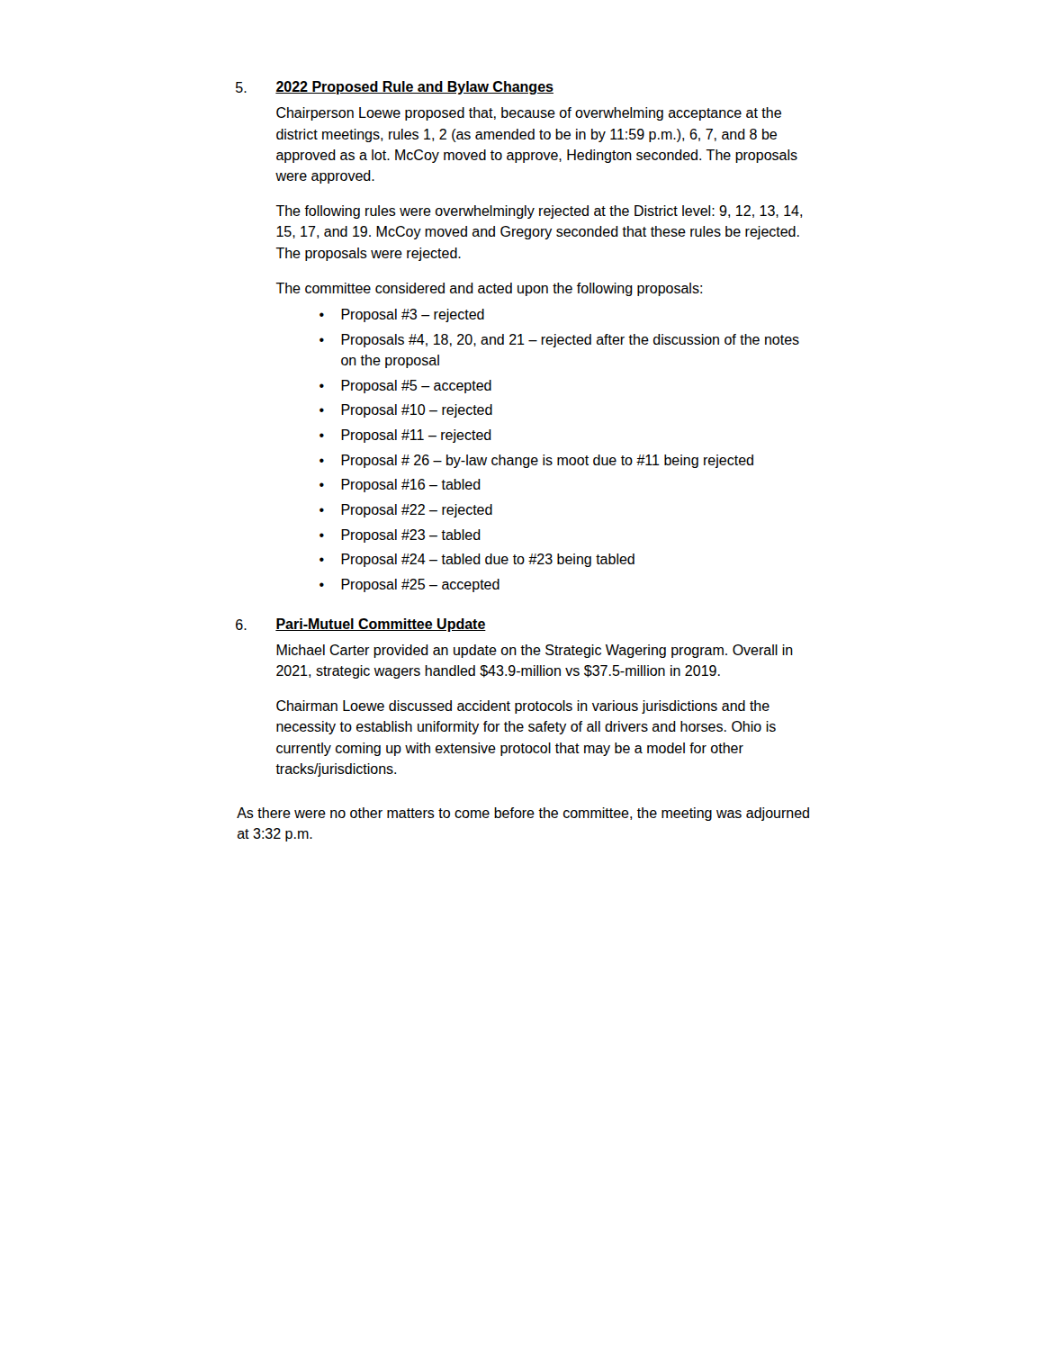5.
2022 Proposed Rule and Bylaw Changes
Chairperson Loewe proposed that, because of overwhelming acceptance at the district meetings, rules 1, 2 (as amended to be in by 11:59 p.m.), 6, 7, and 8 be approved as a lot. McCoy moved to approve, Hedington seconded. The proposals were approved.
The following rules were overwhelmingly rejected at the District level: 9, 12, 13, 14, 15, 17, and 19. McCoy moved and Gregory seconded that these rules be rejected. The proposals were rejected.
The committee considered and acted upon the following proposals:
Proposal #3 – rejected
Proposals #4, 18, 20, and 21 – rejected after the discussion of the notes on the proposal
Proposal #5 – accepted
Proposal #10 – rejected
Proposal #11 – rejected
Proposal # 26 – by-law change is moot due to #11 being rejected
Proposal #16 – tabled
Proposal #22 – rejected
Proposal #23 – tabled
Proposal #24 – tabled due to #23 being tabled
Proposal #25 – accepted
6.
Pari-Mutuel Committee Update
Michael Carter provided an update on the Strategic Wagering program. Overall in 2021, strategic wagers handled $43.9-million vs $37.5-million in 2019.
Chairman Loewe discussed accident protocols in various jurisdictions and the necessity to establish uniformity for the safety of all drivers and horses. Ohio is currently coming up with extensive protocol that may be a model for other tracks/jurisdictions.
As there were no other matters to come before the committee, the meeting was adjourned at 3:32 p.m.